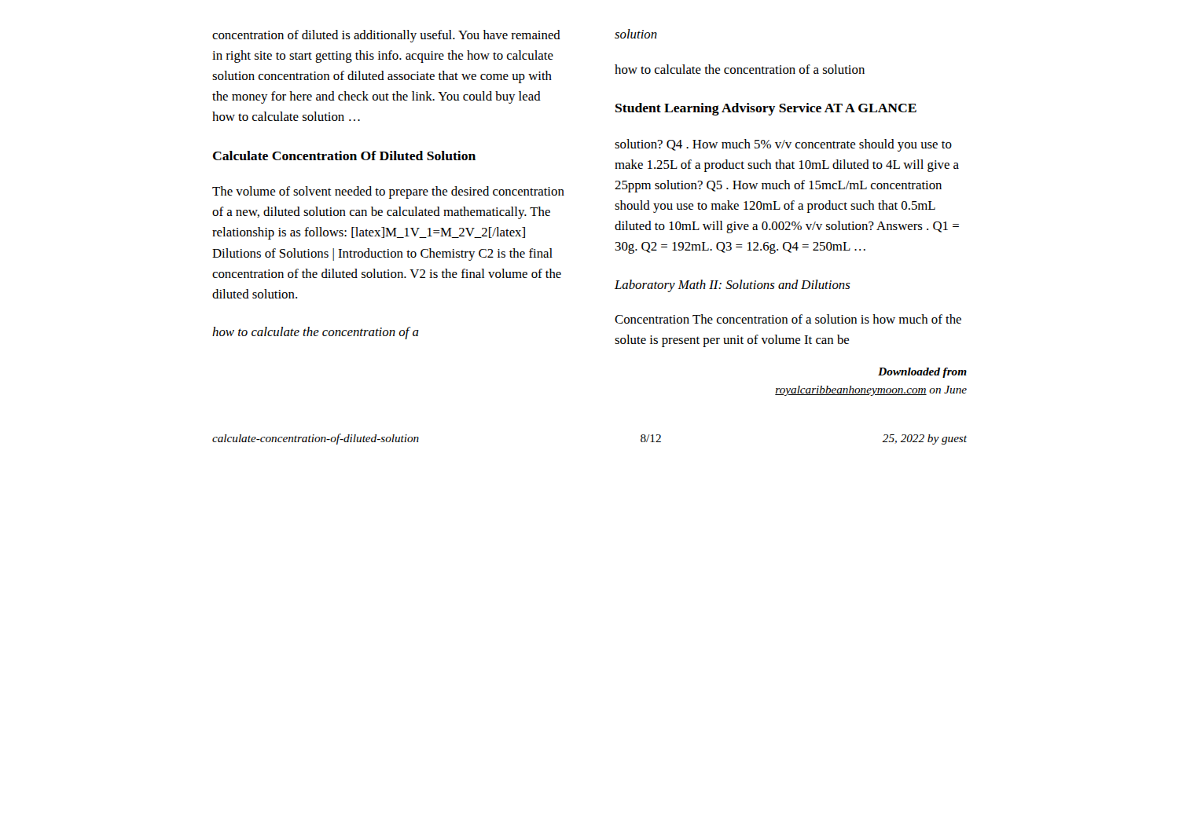concentration of diluted is additionally useful. You have remained in right site to start getting this info. acquire the how to calculate solution concentration of diluted associate that we come up with the money for here and check out the link. You could buy lead how to calculate solution …
Calculate Concentration Of Diluted Solution
The volume of solvent needed to prepare the desired concentration of a new, diluted solution can be calculated mathematically. The relationship is as follows: [latex]M_1V_1=M_2V_2[/latex] Dilutions of Solutions | Introduction to Chemistry C2 is the final concentration of the diluted solution. V2 is the final volume of the diluted solution.
how to calculate the concentration of a
solution
how to calculate the concentration of a solution
Student Learning Advisory Service AT A GLANCE
solution? Q4 . How much 5% v/v concentrate should you use to make 1.25L of a product such that 10mL diluted to 4L will give a 25ppm solution? Q5 . How much of 15mcL/mL concentration should you use to make 120mL of a product such that 0.5mL diluted to 10mL will give a 0.002% v/v solution? Answers . Q1 = 30g. Q2 = 192mL. Q3 = 12.6g. Q4 = 250mL …
Laboratory Math II: Solutions and Dilutions
Concentration The concentration of a solution is how much of the solute is present per unit of volume It can be
Downloaded from
royalcaribbeanhoneymoon.com on June
calculate-concentration-of-diluted-solution
8/12
25, 2022 by guest